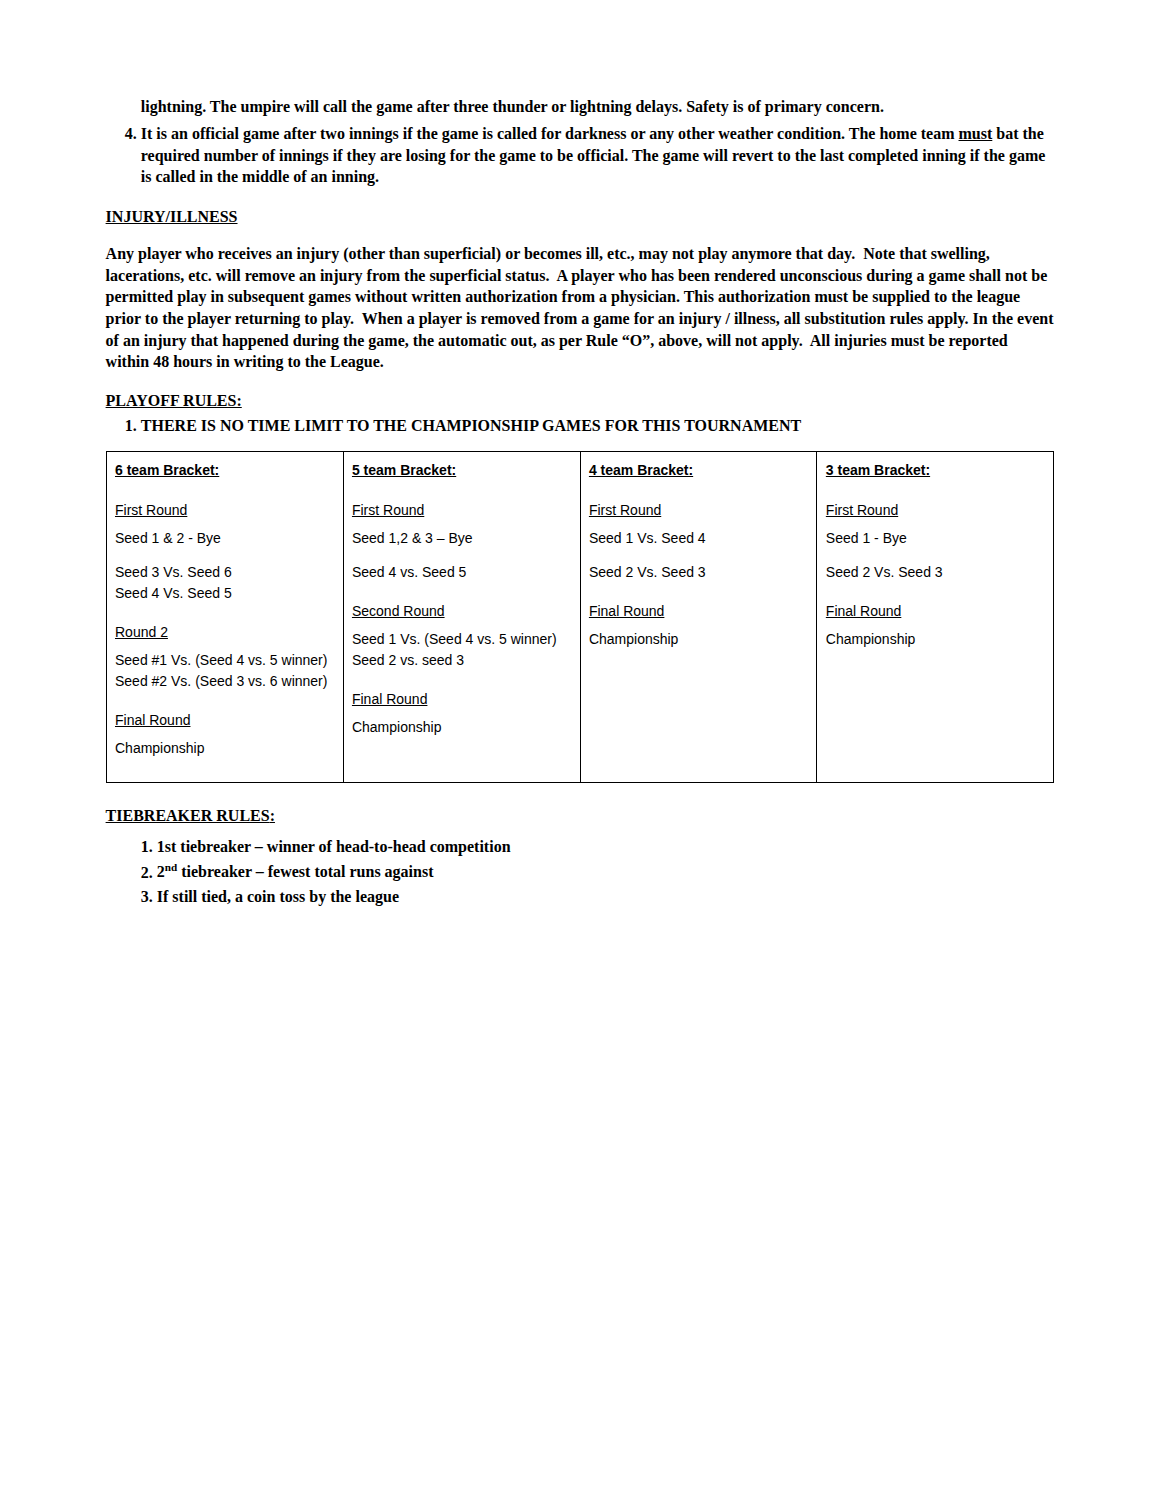lightning. The umpire will call the game after three thunder or lightning delays. Safety is of primary concern.
It is an official game after two innings if the game is called for darkness or any other weather condition. The home team must bat the required number of innings if they are losing for the game to be official. The game will revert to the last completed inning if the game is called in the middle of an inning.
INJURY/ILLNESS
Any player who receives an injury (other than superficial) or becomes ill, etc., may not play anymore that day. Note that swelling, lacerations, etc. will remove an injury from the superficial status. A player who has been rendered unconscious during a game shall not be permitted play in subsequent games without written authorization from a physician. This authorization must be supplied to the league prior to the player returning to play. When a player is removed from a game for an injury / illness, all substitution rules apply. In the event of an injury that happened during the game, the automatic out, as per Rule “O”, above, will not apply. All injuries must be reported within 48 hours in writing to the League.
PLAYOFF RULES:
THERE IS NO TIME LIMIT TO THE CHAMPIONSHIP GAMES FOR THIS TOURNAMENT
| 6 team Bracket: First Round Seed 1 & 2 - Bye Seed 3 Vs. Seed 6 Seed 4 Vs. Seed 5 Round 2 Seed #1 Vs. (Seed 4 vs. 5 winner) Seed #2 Vs. (Seed 3 vs. 6 winner) Final Round Championship | 5 team Bracket: First Round Seed 1,2 & 3 – Bye Seed 4 vs. Seed 5 Second Round Seed 1 Vs. (Seed 4 vs. 5 winner) Seed 2 vs. seed 3 Final Round Championship | 4 team Bracket: First Round Seed 1 Vs. Seed 4 Seed 2 Vs. Seed 3 Final Round Championship | 3 team Bracket: First Round Seed 1 - Bye Seed 2 Vs. Seed 3 Final Round Championship |
TIEBREAKER RULES:
1st tiebreaker – winner of head-to-head competition
2nd tiebreaker – fewest total runs against
If still tied, a coin toss by the league